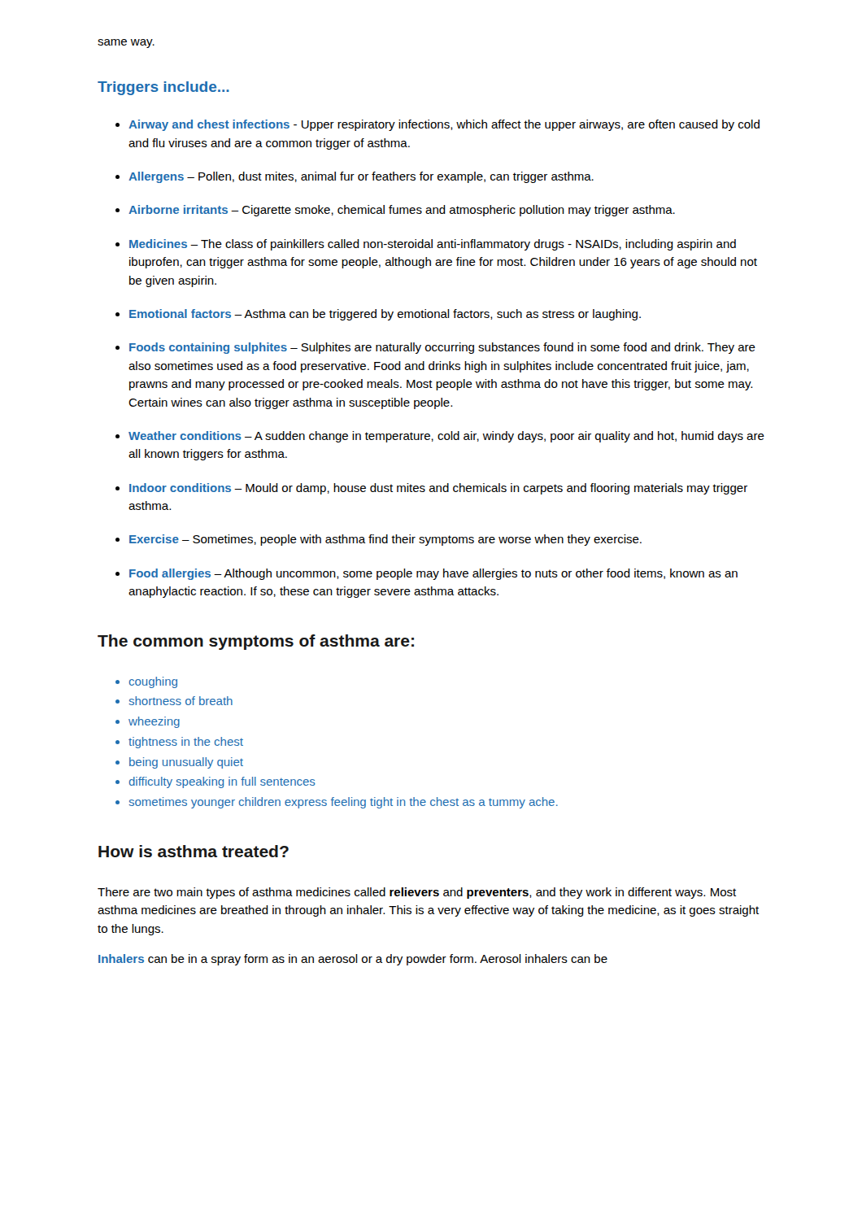same way.
Triggers include...
Airway and chest infections - Upper respiratory infections, which affect the upper airways, are often caused by cold and flu viruses and are a common trigger of asthma.
Allergens – Pollen, dust mites, animal fur or feathers for example, can trigger asthma.
Airborne irritants – Cigarette smoke, chemical fumes and atmospheric pollution may trigger asthma.
Medicines – The class of painkillers called non-steroidal anti-inflammatory drugs - NSAIDs, including aspirin and ibuprofen, can trigger asthma for some people, although are fine for most. Children under 16 years of age should not be given aspirin.
Emotional factors – Asthma can be triggered by emotional factors, such as stress or laughing.
Foods containing sulphites – Sulphites are naturally occurring substances found in some food and drink. They are also sometimes used as a food preservative. Food and drinks high in sulphites include concentrated fruit juice, jam, prawns and many processed or pre-cooked meals. Most people with asthma do not have this trigger, but some may. Certain wines can also trigger asthma in susceptible people.
Weather conditions – A sudden change in temperature, cold air, windy days, poor air quality and hot, humid days are all known triggers for asthma.
Indoor conditions – Mould or damp, house dust mites and chemicals in carpets and flooring materials may trigger asthma.
Exercise – Sometimes, people with asthma find their symptoms are worse when they exercise.
Food allergies – Although uncommon, some people may have allergies to nuts or other food items, known as an anaphylactic reaction. If so, these can trigger severe asthma attacks.
The common symptoms of asthma are:
coughing
shortness of breath
wheezing
tightness in the chest
being unusually quiet
difficulty speaking in full sentences
sometimes younger children express feeling tight in the chest as a tummy ache.
How is asthma treated?
There are two main types of asthma medicines called relievers and preventers, and they work in different ways. Most asthma medicines are breathed in through an inhaler. This is a very effective way of taking the medicine, as it goes straight to the lungs.
Inhalers can be in a spray form as in an aerosol or a dry powder form. Aerosol inhalers can be